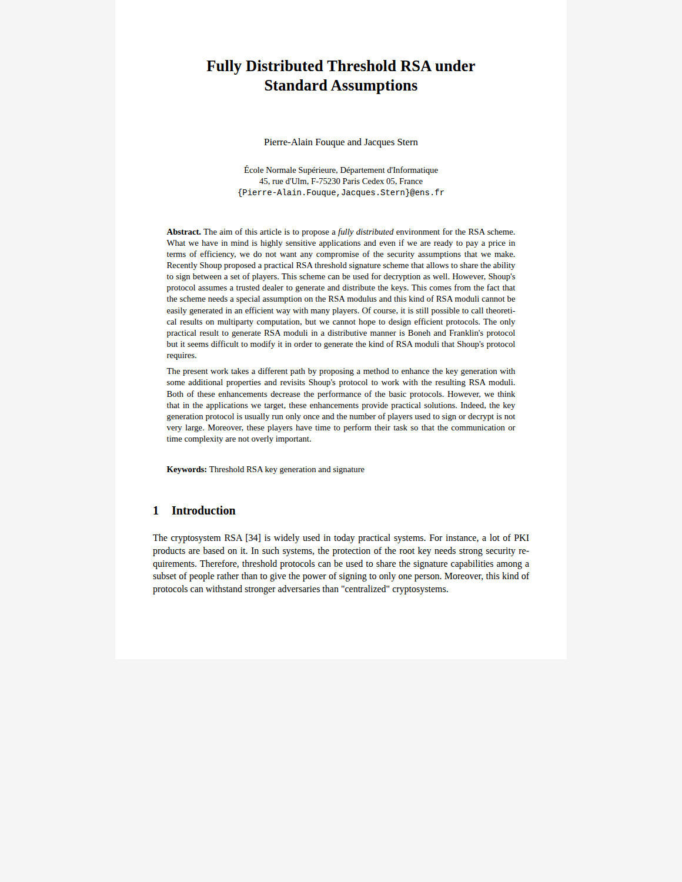Fully Distributed Threshold RSA under
Standard Assumptions
Pierre-Alain Fouque and Jacques Stern
École Normale Supérieure, Département d'Informatique
45, rue d'Ulm, F-75230 Paris Cedex 05, France
{Pierre-Alain.Fouque,Jacques.Stern}@ens.fr
Abstract. The aim of this article is to propose a fully distributed environment for the RSA scheme. What we have in mind is highly sensitive applications and even if we are ready to pay a price in terms of efficiency, we do not want any compromise of the security assumptions that we make. Recently Shoup proposed a practical RSA threshold signature scheme that allows to share the ability to sign between a set of players. This scheme can be used for decryption as well. However, Shoup's protocol assumes a trusted dealer to generate and distribute the keys. This comes from the fact that the scheme needs a special assumption on the RSA modulus and this kind of RSA moduli cannot be easily generated in an efficient way with many players. Of course, it is still possible to call theoretical results on multiparty computation, but we cannot hope to design efficient protocols. The only practical result to generate RSA moduli in a distributive manner is Boneh and Franklin's protocol but it seems difficult to modify it in order to generate the kind of RSA moduli that Shoup's protocol requires.
The present work takes a different path by proposing a method to enhance the key generation with some additional properties and revisits Shoup's protocol to work with the resulting RSA moduli. Both of these enhancements decrease the performance of the basic protocols. However, we think that in the applications we target, these enhancements provide practical solutions. Indeed, the key generation protocol is usually run only once and the number of players used to sign or decrypt is not very large. Moreover, these players have time to perform their task so that the communication or time complexity are not overly important.
Keywords: Threshold RSA key generation and signature
1 Introduction
The cryptosystem RSA [34] is widely used in today practical systems. For instance, a lot of PKI products are based on it. In such systems, the protection of the root key needs strong security requirements. Therefore, threshold protocols can be used to share the signature capabilities among a subset of people rather than to give the power of signing to only one person. Moreover, this kind of protocols can withstand stronger adversaries than "centralized" cryptosystems.